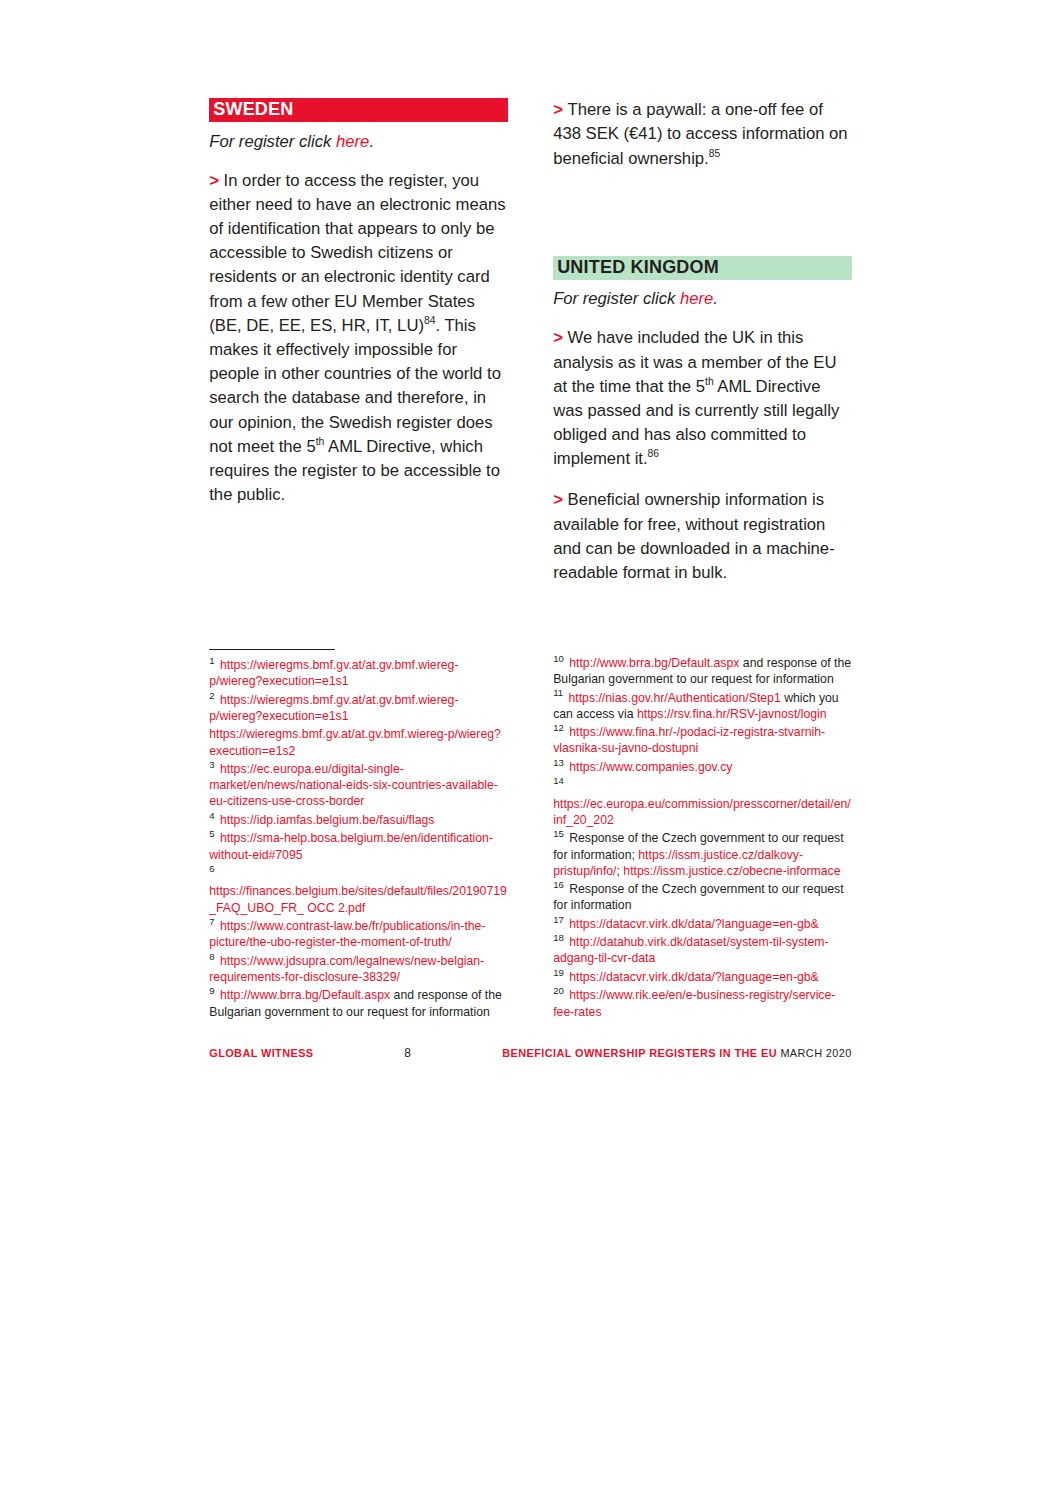SWEDEN
For register click here.
In order to access the register, you either need to have an electronic means of identification that appears to only be accessible to Swedish citizens or residents or an electronic identity card from a few other EU Member States (BE, DE, EE, ES, HR, IT, LU)84. This makes it effectively impossible for people in other countries of the world to search the database and therefore, in our opinion, the Swedish register does not meet the 5th AML Directive, which requires the register to be accessible to the public.
1 https://wieregms.bmf.gv.at/at.gv.bmf.wiereg-p/wiereg?execution=e1s1
2 https://wieregms.bmf.gv.at/at.gv.bmf.wiereg-p/wiereg?execution=e1s1
https://wieregms.bmf.gv.at/at.gv.bmf.wiereg-p/wiereg?execution=e1s2
3 https://ec.europa.eu/digital-single-market/en/news/national-eids-six-countries-available-eu-citizens-use-cross-border
4 https://idp.iamfas.belgium.be/fasui/flags
5 https://sma-help.bosa.belgium.be/en/identification-without-eid#7095
6
https://finances.belgium.be/sites/default/files/20190719_FAQ_UBO_FR_ OCC 2.pdf
7 https://www.contrast-law.be/fr/publications/in-the-picture/the-ubo-register-the-moment-of-truth/
8 https://www.jdsupra.com/legalnews/new-belgian-requirements-for-disclosure-38329/
9 http://www.brra.bg/Default.aspx and response of the Bulgarian government to our request for information
There is a paywall: a one-off fee of 438 SEK (€41) to access information on beneficial ownership.85
UNITED KINGDOM
For register click here.
We have included the UK in this analysis as it was a member of the EU at the time that the 5th AML Directive was passed and is currently still legally obliged and has also committed to implement it.86
Beneficial ownership information is available for free, without registration and can be downloaded in a machine-readable format in bulk.
10 http://www.brra.bg/Default.aspx and response of the Bulgarian government to our request for information
11 https://nias.gov.hr/Authentication/Step1 which you can access via https://rsv.fina.hr/RSV-javnost/login
12 https://www.fina.hr/-/podaci-iz-registra-stvarnih-vlasnika-su-javno-dostupni
13 https://www.companies.gov.cy
14
https://ec.europa.eu/commission/presscorner/detail/en/inf_20_202
15 Response of the Czech government to our request for information; https://issm.justice.cz/dalkovy-pristup/info/; https://issm.justice.cz/obecne-informace
16 Response of the Czech government to our request for information
17 https://datacvr.virk.dk/data/?language=en-gb&
18 http://datahub.virk.dk/dataset/system-til-system-adgang-til-cvr-data
19 https://datacvr.virk.dk/data/?language=en-gb&
20 https://www.rik.ee/en/e-business-registry/service-fee-rates
Global Witness
8
Beneficial ownership registers in the EU March 2020